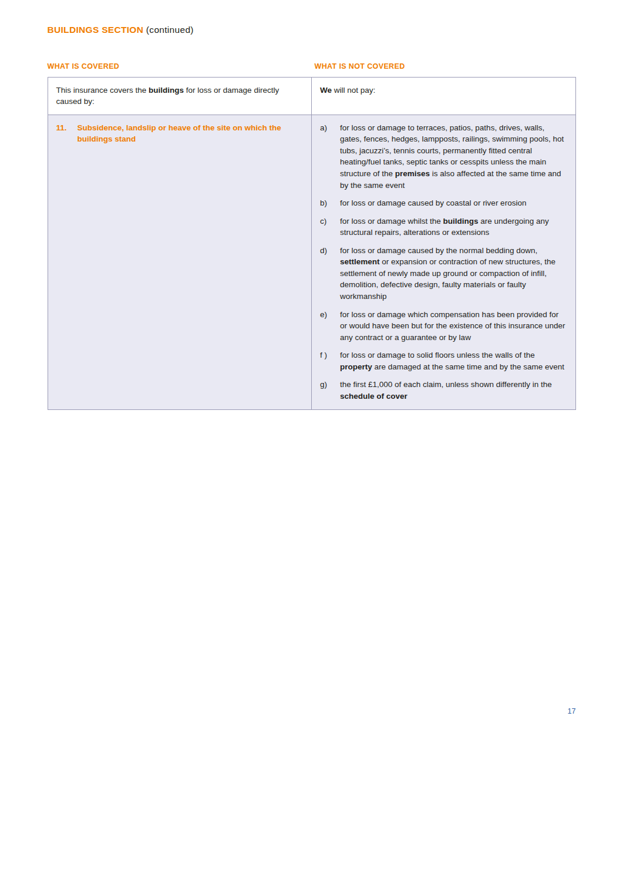BUILDINGS SECTION (continued)
WHAT IS COVERED
WHAT IS NOT COVERED
| This insurance covers the buildings for loss or damage directly caused by: | We will not pay: |
| 11. Subsidence, landslip or heave of the site on which the buildings stand | a) for loss or damage to terraces, patios, paths, drives, walls, gates, fences, hedges, lampposts, railings, swimming pools, hot tubs, jacuzzi’s, tennis courts, permanently fitted central heating/fuel tanks, septic tanks or cesspits unless the main structure of the premises is also affected at the same time and by the same event b) for loss or damage caused by coastal or river erosion c) for loss or damage whilst the buildings are undergoing any structural repairs, alterations or extensions d) for loss or damage caused by the normal bedding down, settlement or expansion or contraction of new structures, the settlement of newly made up ground or compaction of infill, demolition, defective design, faulty materials or faulty workmanship e) for loss or damage which compensation has been provided for or would have been but for the existence of this insurance under any contract or a guarantee or by law f ) for loss or damage to solid floors unless the walls of the property are damaged at the same time and by the same event g) the first £1,000 of each claim, unless shown differently in the schedule of cover |
17